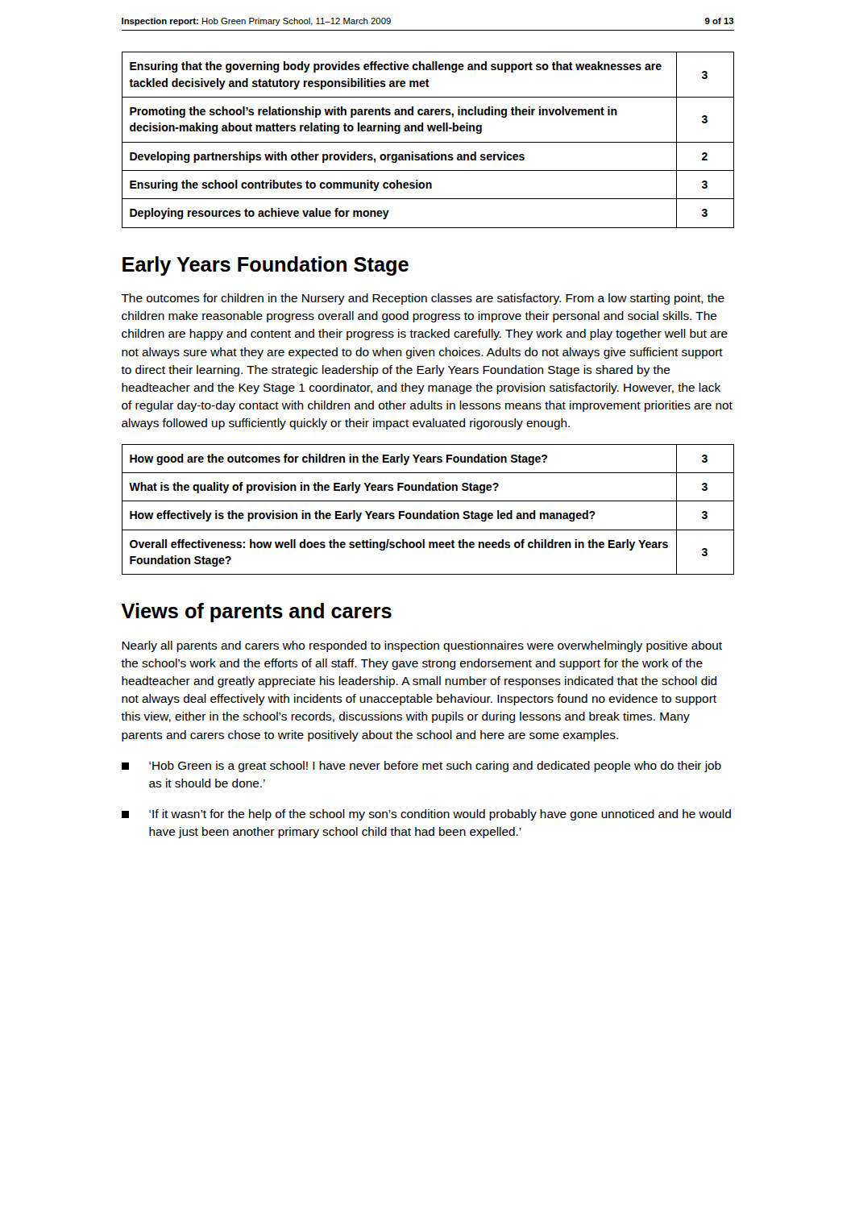Inspection report: Hob Green Primary School, 11–12 March 2009
9 of 13
| Ensuring that the governing body provides effective challenge and support so that weaknesses are tackled decisively and statutory responsibilities are met | 3 |
| Promoting the school’s relationship with parents and carers, including their involvement in decision-making about matters relating to learning and well-being | 3 |
| Developing partnerships with other providers, organisations and services | 2 |
| Ensuring the school contributes to community cohesion | 3 |
| Deploying resources to achieve value for money | 3 |
Early Years Foundation Stage
The outcomes for children in the Nursery and Reception classes are satisfactory. From a low starting point, the children make reasonable progress overall and good progress to improve their personal and social skills. The children are happy and content and their progress is tracked carefully. They work and play together well but are not always sure what they are expected to do when given choices. Adults do not always give sufficient support to direct their learning. The strategic leadership of the Early Years Foundation Stage is shared by the headteacher and the Key Stage 1 coordinator, and they manage the provision satisfactorily. However, the lack of regular day-to-day contact with children and other adults in lessons means that improvement priorities are not always followed up sufficiently quickly or their impact evaluated rigorously enough.
| How good are the outcomes for children in the Early Years Foundation Stage? | 3 |
| What is the quality of provision in the Early Years Foundation Stage? | 3 |
| How effectively is the provision in the Early Years Foundation Stage led and managed? | 3 |
| Overall effectiveness: how well does the setting/school meet the needs of children in the Early Years Foundation Stage? | 3 |
Views of parents and carers
Nearly all parents and carers who responded to inspection questionnaires were overwhelmingly positive about the school’s work and the efforts of all staff. They gave strong endorsement and support for the work of the headteacher and greatly appreciate his leadership. A small number of responses indicated that the school did not always deal effectively with incidents of unacceptable behaviour. Inspectors found no evidence to support this view, either in the school’s records, discussions with pupils or during lessons and break times. Many parents and carers chose to write positively about the school and here are some examples.
‘Hob Green is a great school! I have never before met such caring and dedicated people who do their job as it should be done.’
‘If it wasn’t for the help of the school my son’s condition would probably have gone unnoticed and he would have just been another primary school child that had been expelled.’